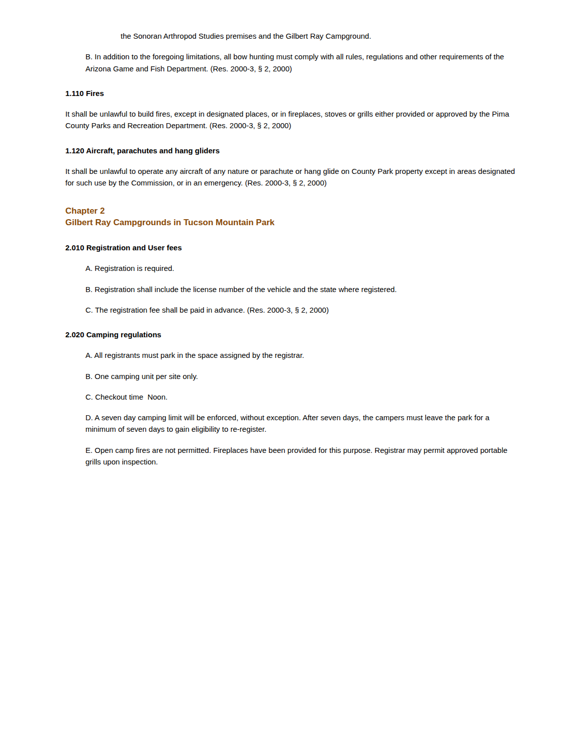the Sonoran Arthropod Studies premises and the Gilbert Ray Campground.
B. In addition to the foregoing limitations, all bow hunting must comply with all rules, regulations and other requirements of the Arizona Game and Fish Department. (Res. 2000-3, § 2, 2000)
1.110 Fires
It shall be unlawful to build fires, except in designated places, or in fireplaces, stoves or grills either provided or approved by the Pima County Parks and Recreation Department. (Res. 2000-3, § 2, 2000)
1.120 Aircraft, parachutes and hang gliders
It shall be unlawful to operate any aircraft of any nature or parachute or hang glide on County Park property except in areas designated for such use by the Commission, or in an emergency. (Res. 2000-3, § 2, 2000)
Chapter 2Gilbert Ray Campgrounds in Tucson Mountain Park
2.010 Registration and User fees
A. Registration is required.
B. Registration shall include the license number of the vehicle and the state where registered.
C. The registration fee shall be paid in advance. (Res. 2000-3, § 2, 2000)
2.020 Camping regulations
A. All registrants must park in the space assigned by the registrar.
B. One camping unit per site only.
C. Checkout time Noon.
D. A seven day camping limit will be enforced, without exception. After seven days, the campers must leave the park for a minimum of seven days to gain eligibility to re-register.
E. Open camp fires are not permitted. Fireplaces have been provided for this purpose. Registrar may permit approved portable grills upon inspection.